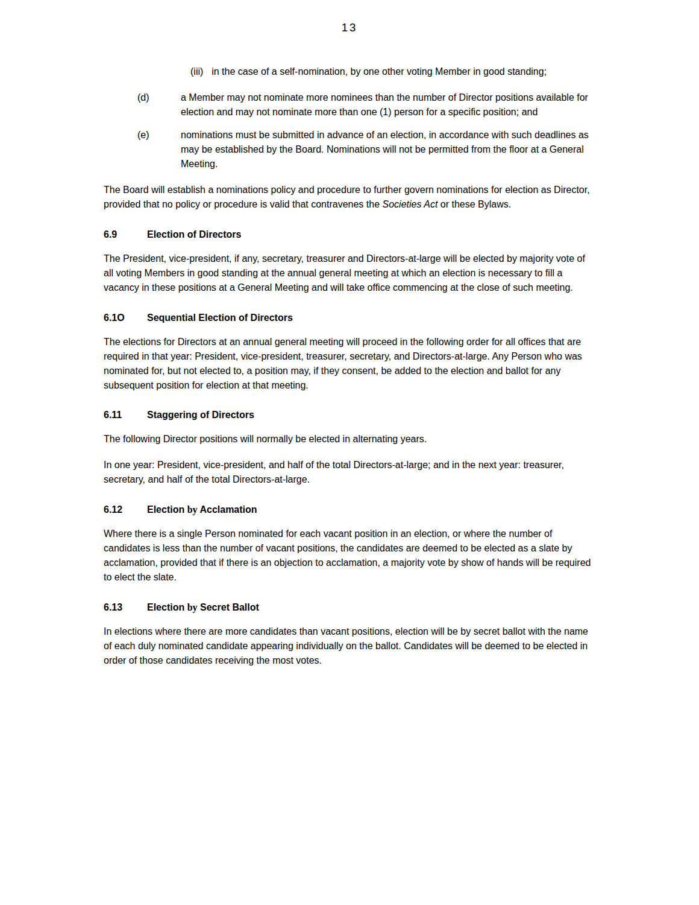13
(iii) in the case of a self-nomination, by one other voting Member in good standing;
(d) a Member may not nominate more nominees than the number of Director positions available for election and may not nominate more than one (1) person for a specific position; and
(e) nominations must be submitted in advance of an election, in accordance with such deadlines as may be established by the Board. Nominations will not be permitted from the floor at a General Meeting.
The Board will establish a nominations policy and procedure to further govern nominations for election as Director, provided that no policy or procedure is valid that contravenes the Societies Act or these Bylaws.
6.9 Election of Directors
The President, vice-president, if any, secretary, treasurer and Directors-at-large will be elected by majority vote of all voting Members in good standing at the annual general meeting at which an election is necessary to fill a vacancy in these positions at a General Meeting and will take office commencing at the close of such meeting.
6.1O Sequential Election of Directors
The elections for Directors at an annual general meeting will proceed in the following order for all offices that are required in that year: President, vice-president, treasurer, secretary, and Directors-at-large. Any Person who was nominated for, but not elected to, a position may, if they consent, be added to the election and ballot for any subsequent position for election at that meeting.
6.11 Staggering of Directors
The following Director positions will normally be elected in alternating years.
In one year: President, vice-president, and half of the total Directors-at-large; and in the next year: treasurer, secretary, and half of the total Directors-at-large.
6.12 Election by Acclamation
Where there is a single Person nominated for each vacant position in an election, or where the number of candidates is less than the number of vacant positions, the candidates are deemed to be elected as a slate by acclamation, provided that if there is an objection to acclamation, a majority vote by show of hands will be required to elect the slate.
6.13 Election by Secret Ballot
In elections where there are more candidates than vacant positions, election will be by secret ballot with the name of each duly nominated candidate appearing individually on the ballot. Candidates will be deemed to be elected in order of those candidates receiving the most votes.